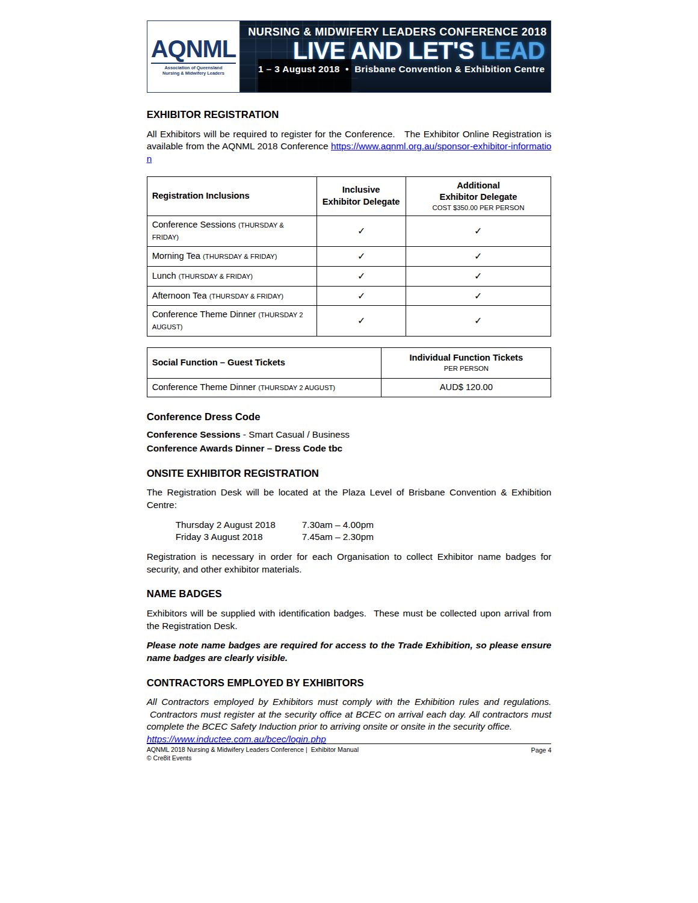AQNML
Association of Queensland
Nursing & Midwifery Leaders
Nursing & Midwifery Leaders Conference 2018
Live and Let's Lead
1 – 3 August 2018 • Brisbane Convention & Exhibition Centre
EXHIBITOR REGISTRATION
All Exhibitors will be required to register for the Conference. The Exhibitor Online Registration is available from the AQNML 2018 Conference https://www.aqnml.org.au/sponsor-exhibitor-information
| Registration Inclusions | Inclusive Exhibitor Delegate | Additional Exhibitor Delegate Cost $350.00 per person |
| --- | --- | --- |
| Conference Sessions (Thursday & Friday) | ✓ | ✓ |
| Morning Tea (Thursday & Friday) | ✓ | ✓ |
| Lunch (Thursday & Friday) | ✓ | ✓ |
| Afternoon Tea (Thursday & Friday) | ✓ | ✓ |
| Conference Theme Dinner (Thursday 2 August) | ✓ | ✓ |
| Social Function – Guest Tickets | Individual Function Tickets Per person |
| --- | --- |
| Conference Theme Dinner (Thursday 2 August) | AUD$ 120.00 |
Conference Dress Code
Conference Sessions - Smart Casual / Business
Conference Awards Dinner – Dress Code tbc
ONSITE EXHIBITOR REGISTRATION
The Registration Desk will be located at the Plaza Level of Brisbane Convention & Exhibition Centre:
Thursday 2 August 20187.30am – 4.00pm
Friday 3 August 20187.45am – 2.30pm
Registration is necessary in order for each Organisation to collect Exhibitor name badges for security, and other exhibitor materials.
NAME BADGES
Exhibitors will be supplied with identification badges. These must be collected upon arrival from the Registration Desk.
Please note name badges are required for access to the Trade Exhibition, so please ensure name badges are clearly visible.
CONTRACTORS EMPLOYED BY EXHIBITORS
All Contractors employed by Exhibitors must comply with the Exhibition rules and regulations. Contractors must register at the security office at BCEC on arrival each day. All contractors must complete the BCEC Safety Induction prior to arriving onsite or onsite in the security office.
https://www.inductee.com.au/bcec/login.php
AQNML 2018 Nursing & Midwifery Leaders Conference | Exhibitor Manual
© Cre8it Events
Page 4